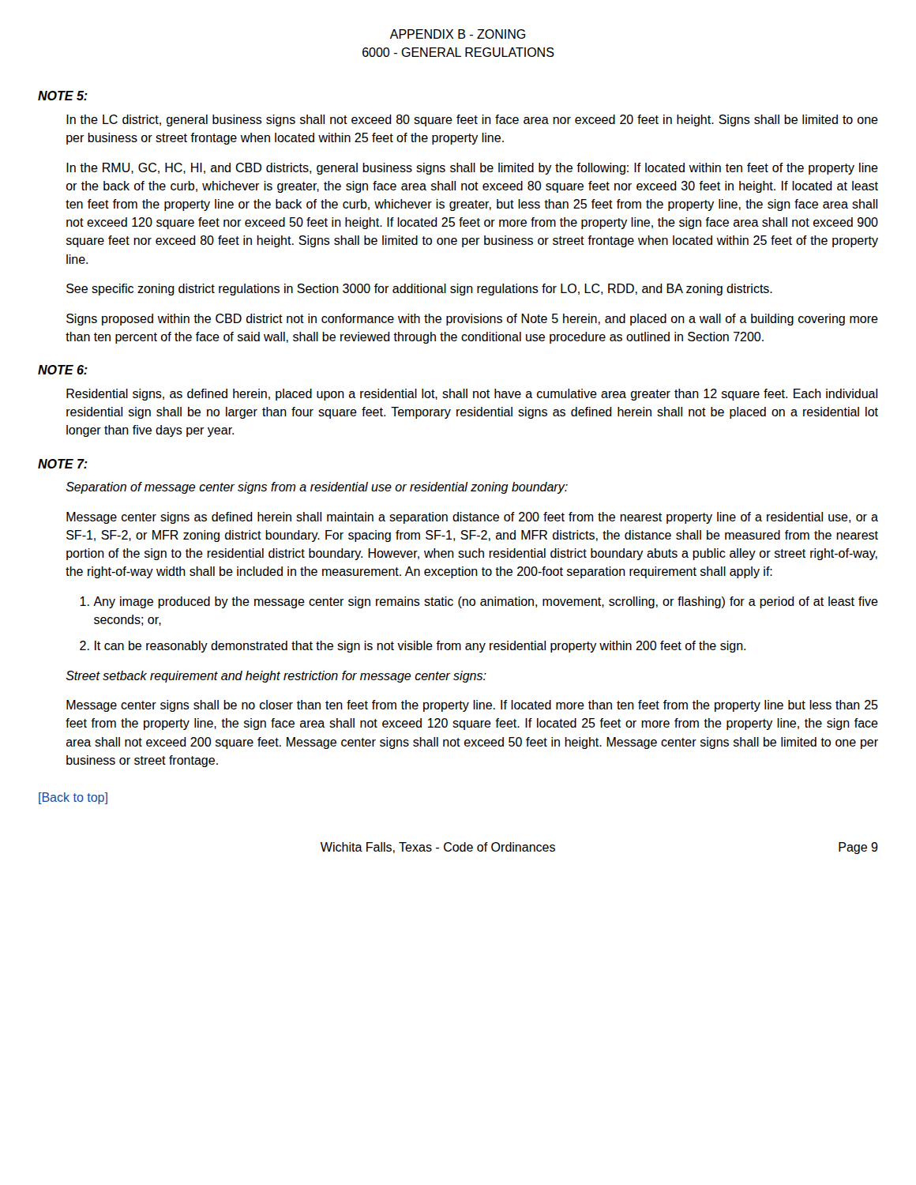APPENDIX B - ZONING
6000 - GENERAL REGULATIONS
NOTE 5:
In the LC district, general business signs shall not exceed 80 square feet in face area nor exceed 20 feet in height. Signs shall be limited to one per business or street frontage when located within 25 feet of the property line.
In the RMU, GC, HC, HI, and CBD districts, general business signs shall be limited by the following: If located within ten feet of the property line or the back of the curb, whichever is greater, the sign face area shall not exceed 80 square feet nor exceed 30 feet in height. If located at least ten feet from the property line or the back of the curb, whichever is greater, but less than 25 feet from the property line, the sign face area shall not exceed 120 square feet nor exceed 50 feet in height. If located 25 feet or more from the property line, the sign face area shall not exceed 900 square feet nor exceed 80 feet in height. Signs shall be limited to one per business or street frontage when located within 25 feet of the property line.
See specific zoning district regulations in Section 3000 for additional sign regulations for LO, LC, RDD, and BA zoning districts.
Signs proposed within the CBD district not in conformance with the provisions of Note 5 herein, and placed on a wall of a building covering more than ten percent of the face of said wall, shall be reviewed through the conditional use procedure as outlined in Section 7200.
NOTE 6:
Residential signs, as defined herein, placed upon a residential lot, shall not have a cumulative area greater than 12 square feet. Each individual residential sign shall be no larger than four square feet. Temporary residential signs as defined herein shall not be placed on a residential lot longer than five days per year.
NOTE 7:
Separation of message center signs from a residential use or residential zoning boundary:
Message center signs as defined herein shall maintain a separation distance of 200 feet from the nearest property line of a residential use, or a SF-1, SF-2, or MFR zoning district boundary. For spacing from SF-1, SF-2, and MFR districts, the distance shall be measured from the nearest portion of the sign to the residential district boundary. However, when such residential district boundary abuts a public alley or street right-of-way, the right-of-way width shall be included in the measurement. An exception to the 200-foot separation requirement shall apply if:
Any image produced by the message center sign remains static (no animation, movement, scrolling, or flashing) for a period of at least five seconds; or,
It can be reasonably demonstrated that the sign is not visible from any residential property within 200 feet of the sign.
Street setback requirement and height restriction for message center signs:
Message center signs shall be no closer than ten feet from the property line. If located more than ten feet from the property line but less than 25 feet from the property line, the sign face area shall not exceed 120 square feet. If located 25 feet or more from the property line, the sign face area shall not exceed 200 square feet. Message center signs shall not exceed 50 feet in height. Message center signs shall be limited to one per business or street frontage.
[Back to top]
Wichita Falls, Texas - Code of Ordinances
Page 9